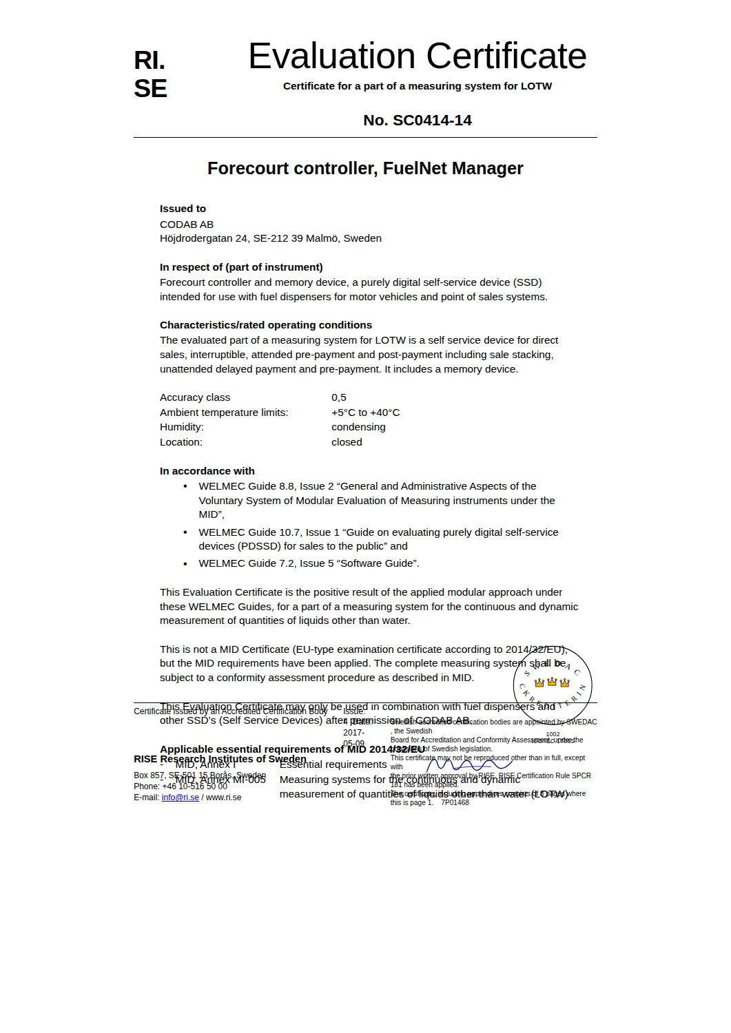RI. SE
Evaluation Certificate
Certificate for a part of a measuring system for LOTW
No. SC0414-14
Forecourt controller, FuelNet Manager
Issued to
CODAB AB
Höjdrodergatan 24, SE-212 39 Malmö, Sweden
In respect of (part of instrument)
Forecourt controller and memory device, a purely digital self-service device (SSD) intended for use with fuel dispensers for motor vehicles and point of sales systems.
Characteristics/rated operating conditions
The evaluated part of a measuring system for LOTW is a self service device for direct sales, interruptible, attended pre-payment and post-payment including sale stacking, unattended delayed payment and pre-payment. It includes a memory device.
| Accuracy class | 0,5 |
| Ambient temperature limits: | +5°C to +40°C |
| Humidity: | condensing |
| Location: | closed |
In accordance with
WELMEC Guide 8.8, Issue 2 “General and Administrative Aspects of the Voluntary System of Modular Evaluation of Measuring instruments under the MID”,
WELMEC Guide 10.7, Issue 1 “Guide on evaluating purely digital self-service devices (PDSSD) for sales to the public” and
WELMEC Guide 7.2, Issue 5 “Software Guide”.
This Evaluation Certificate is the positive result of the applied modular approach under these WELMEC Guides, for a part of a measuring system for the continuous and dynamic measurement of quantities of liquids other than water.
This is not a MID Certificate (EU-type examination certificate according to 2014/32/EU), but the MID requirements have been applied. The complete measuring system shall be subject to a conformity assessment procedure as described in MID.
This Evaluation Certificate may only be used in combination with fuel dispensers and other SSD’s (Self Service Devices) after permission of CODAB AB.
Applicable essential requirements of MID 2014/32/EU
| - | MID, Annex I | Essential requirements |
| - | MID, Annex MI-005 | Measuring systems for the continuous and dynamic measurement of quantities of liquids other than water (LOTW) |
S W E D A C A C K R E D I T E R I N G
1002
ISO/IEC 17065
Certificate issued by an Accredited Certification Body Issue: 4 Date: 2017-05-09
RISE Research Institutes of Sweden
Box 857, SE-501 15 Borås, Sweden
Phone: +46 10-516 50 00
E-mail: info@ri.se / www.ri.se
Swedish accredited certification bodies are appointed by SWEDAC , the Swedish
Board for Accreditation and Conformity Assessment, under the provisions of Swedish legislation.
This certificate may not be reproduced other than in full, except with
the prior written approval by RISE. RISE Certification Rule SPCR 181 has been applied.
The certificate, including appendices consists of 8 pages where this is page 1. 7P01468